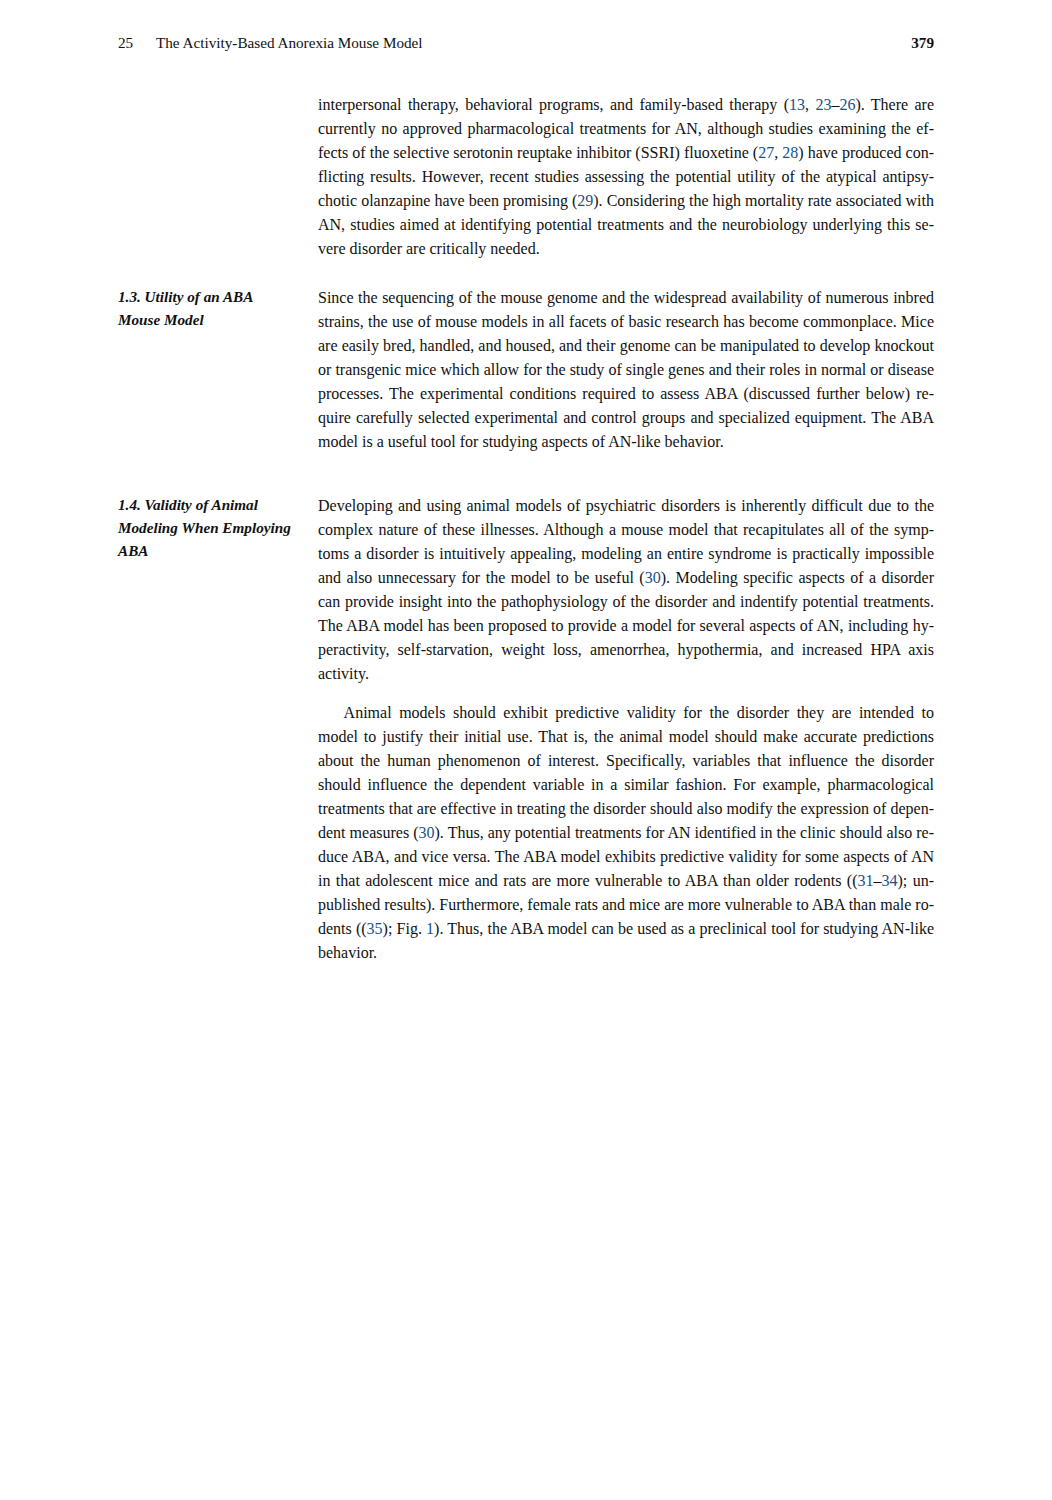25 The Activity-Based Anorexia Mouse Model 379
interpersonal therapy, behavioral programs, and family-based therapy (13, 23–26). There are currently no approved pharmacological treatments for AN, although studies examining the effects of the selective serotonin reuptake inhibitor (SSRI) fluoxetine (27, 28) have produced conflicting results. However, recent studies assessing the potential utility of the atypical antipsychotic olanzapine have been promising (29). Considering the high mortality rate associated with AN, studies aimed at identifying potential treatments and the neurobiology underlying this severe disorder are critically needed.
1.3. Utility of an ABA Mouse Model
Since the sequencing of the mouse genome and the widespread availability of numerous inbred strains, the use of mouse models in all facets of basic research has become commonplace. Mice are easily bred, handled, and housed, and their genome can be manipulated to develop knockout or transgenic mice which allow for the study of single genes and their roles in normal or disease processes. The experimental conditions required to assess ABA (discussed further below) require carefully selected experimental and control groups and specialized equipment. The ABA model is a useful tool for studying aspects of AN-like behavior.
1.4. Validity of Animal Modeling When Employing ABA
Developing and using animal models of psychiatric disorders is inherently difficult due to the complex nature of these illnesses. Although a mouse model that recapitulates all of the symptoms a disorder is intuitively appealing, modeling an entire syndrome is practically impossible and also unnecessary for the model to be useful (30). Modeling specific aspects of a disorder can provide insight into the pathophysiology of the disorder and indentify potential treatments. The ABA model has been proposed to provide a model for several aspects of AN, including hyperactivity, self-starvation, weight loss, amenorrhea, hypothermia, and increased HPA axis activity.
Animal models should exhibit predictive validity for the disorder they are intended to model to justify their initial use. That is, the animal model should make accurate predictions about the human phenomenon of interest. Specifically, variables that influence the disorder should influence the dependent variable in a similar fashion. For example, pharmacological treatments that are effective in treating the disorder should also modify the expression of dependent measures (30). Thus, any potential treatments for AN identified in the clinic should also reduce ABA, and vice versa. The ABA model exhibits predictive validity for some aspects of AN in that adolescent mice and rats are more vulnerable to ABA than older rodents ((31–34); unpublished results). Furthermore, female rats and mice are more vulnerable to ABA than male rodents ((35); Fig. 1). Thus, the ABA model can be used as a preclinical tool for studying AN-like behavior.